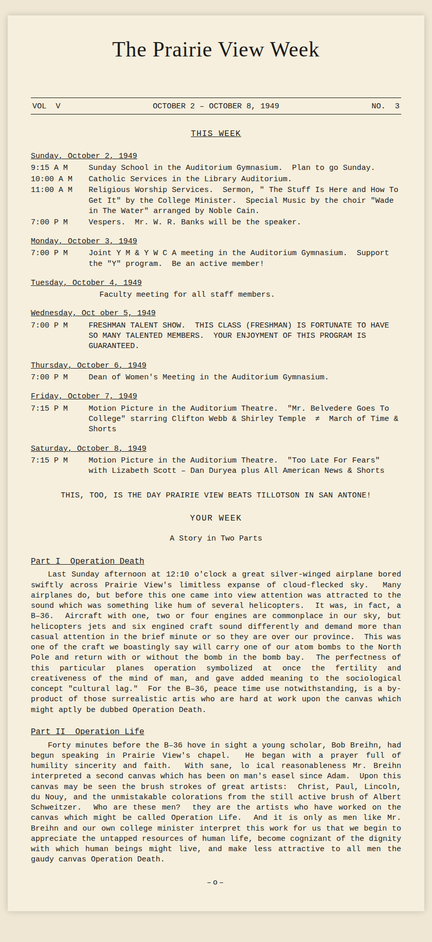The Prairie View Week
VOL V OCTOBER 2 – OCTOBER 8, 1949 NO. 3
THIS WEEK
Sunday, October 2, 1949
| 9:15 A M | Sunday School in the Auditorium Gymnasium. Plan to go Sunday. |
| 10:00 A M | Catholic Services in the Library Auditorium. |
| 11:00 A M | Religious Worship Services. Sermon, " The Stuff Is Here and How To Get It" by the College Minister. Special Music by the choir "Wade in The Water" arranged by Noble Cain. |
| 7:00 P M | Vespers. Mr. W. R. Banks will be the speaker. |
Monday, October 3, 1949
| 7:00 P M | Joint Y M & Y W C A meeting in the Auditorium Gymnasium. Support the "Y" program. Be an active member! |
Tuesday, October 4, 1949
Faculty meeting for all staff members.
Wednesday, Oct ober 5, 1949
| 7:00 P M | Freshman Talent Show. This class (Freshman) is fortunate to have so many talented members. Your enjoyment of this program is guaranteed. |
Thursday, October 6, 1949
| 7:00 P M | Dean of Women's Meeting in the Auditorium Gymnasium. |
Friday, October 7, 1949
| 7:15 P M | Motion Picture in the Auditorium Theatre. "Mr. Belvedere Goes To College" starring Clifton Webb & Shirley Temple ≠ March of Time & Shorts |
Saturday, October 8, 1949
| 7:15 P M | Motion Picture in the Auditorium Theatre. "Too Late For Fears" with Lizabeth Scott – Dan Duryea plus All American News & Shorts |
THIS, TOO, IS THE DAY PRAIRIE VIEW BEATS TILLOTSON IN SAN ANTONE!
YOUR WEEK
A Story in Two Parts
Part I Operation Death
Last Sunday afternoon at 12:10 o'clock a great silver-winged airplane bored swiftly across Prairie View's limitless expanse of cloud-flecked sky. Many airplanes do, but before this one came into view attention was attracted to the sound which was something like hum of several helicopters. It was, in fact, a B–36. Aircraft with one, two or four engines are commonplace in our sky, but helicopters jets and six engined craft sound differently and demand more than casual attention in the brief minute or so they are over our province. This was one of the craft we boastingly say will carry one of our atom bombs to the North Pole and return with or without the bomb in the bomb bay. The perfectness of this particular planes operation symbolized at once the fertility and creativeness of the mind of man, and gave added meaning to the sociological concept "cultural lag." For the B–36, peace time use notwithstanding, is a by-product of those surrealistic artis who are hard at work upon the canvas which might aptly be dubbed Operation Death.
Part II Operation Life
Forty minutes before the B–36 hove in sight a young scholar, Bob Breihn, had begun speaking in Prairie View's chapel. He began with a prayer full of humility sincerity and faith. With sane, lo ical reasonableness Mr. Breihn interpreted a second canvas which has been on man's easel since Adam. Upon this canvas may be seen the brush strokes of great artists: Christ, Paul, Lincoln, du Nouy, and the unmistakable colorations from the still active brush of Albert Schweitzer. Who are these men? they are the artists who have worked on the canvas which might be called Operation Life. And it is only as men like Mr. Breihn and our own college minister interpret this work for us that we begin to appreciate the untapped resources of human life, become cognizant of the dignity with which human beings might live, and make less attractive to all men the gaudy canvas Operation Death.
–o–